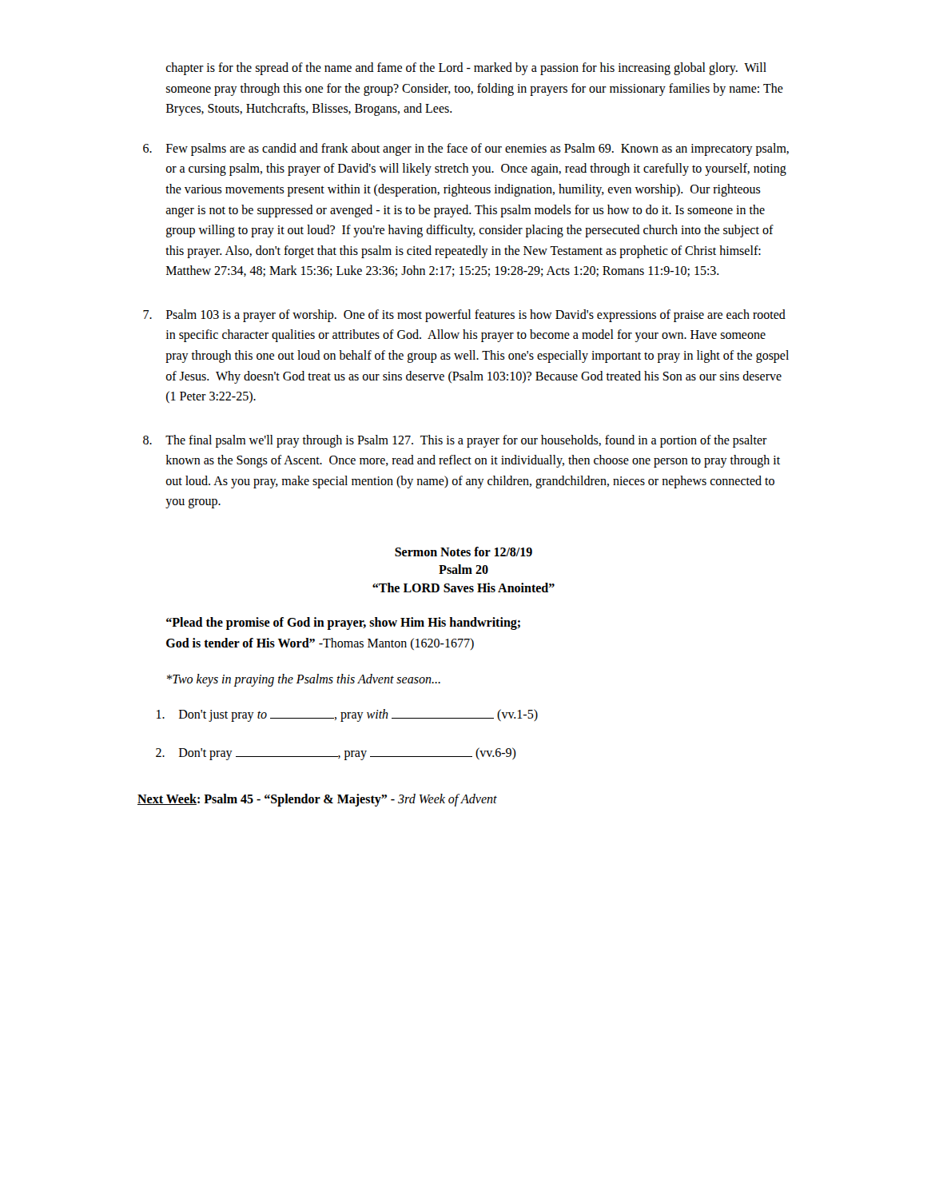chapter is for the spread of the name and fame of the Lord - marked by a passion for his increasing global glory. Will someone pray through this one for the group? Consider, too, folding in prayers for our missionary families by name: The Bryces, Stouts, Hutchcrafts, Blisses, Brogans, and Lees.
6. Few psalms are as candid and frank about anger in the face of our enemies as Psalm 69. Known as an imprecatory psalm, or a cursing psalm, this prayer of David's will likely stretch you. Once again, read through it carefully to yourself, noting the various movements present within it (desperation, righteous indignation, humility, even worship). Our righteous anger is not to be suppressed or avenged - it is to be prayed. This psalm models for us how to do it. Is someone in the group willing to pray it out loud? If you're having difficulty, consider placing the persecuted church into the subject of this prayer. Also, don't forget that this psalm is cited repeatedly in the New Testament as prophetic of Christ himself: Matthew 27:34, 48; Mark 15:36; Luke 23:36; John 2:17; 15:25; 19:28-29; Acts 1:20; Romans 11:9-10; 15:3.
7. Psalm 103 is a prayer of worship. One of its most powerful features is how David's expressions of praise are each rooted in specific character qualities or attributes of God. Allow his prayer to become a model for your own. Have someone pray through this one out loud on behalf of the group as well. This one's especially important to pray in light of the gospel of Jesus. Why doesn't God treat us as our sins deserve (Psalm 103:10)? Because God treated his Son as our sins deserve (1 Peter 3:22-25).
8. The final psalm we'll pray through is Psalm 127. This is a prayer for our households, found in a portion of the psalter known as the Songs of Ascent. Once more, read and reflect on it individually, then choose one person to pray through it out loud. As you pray, make special mention (by name) of any children, grandchildren, nieces or nephews connected to you group.
Sermon Notes for 12/8/19
Psalm 20
“The LORD Saves His Anointed”
“Plead the promise of God in prayer, show Him His handwriting;
God is tender of His Word” -Thomas Manton (1620-1677)
*Two keys in praying the Psalms this Advent season...
1. Don't just pray to , pray with (vv.1-5)
2. Don't pray , pray (vv.6-9)
Next Week: Psalm 45 - “Splendor & Majesty” - 3rd Week of Advent